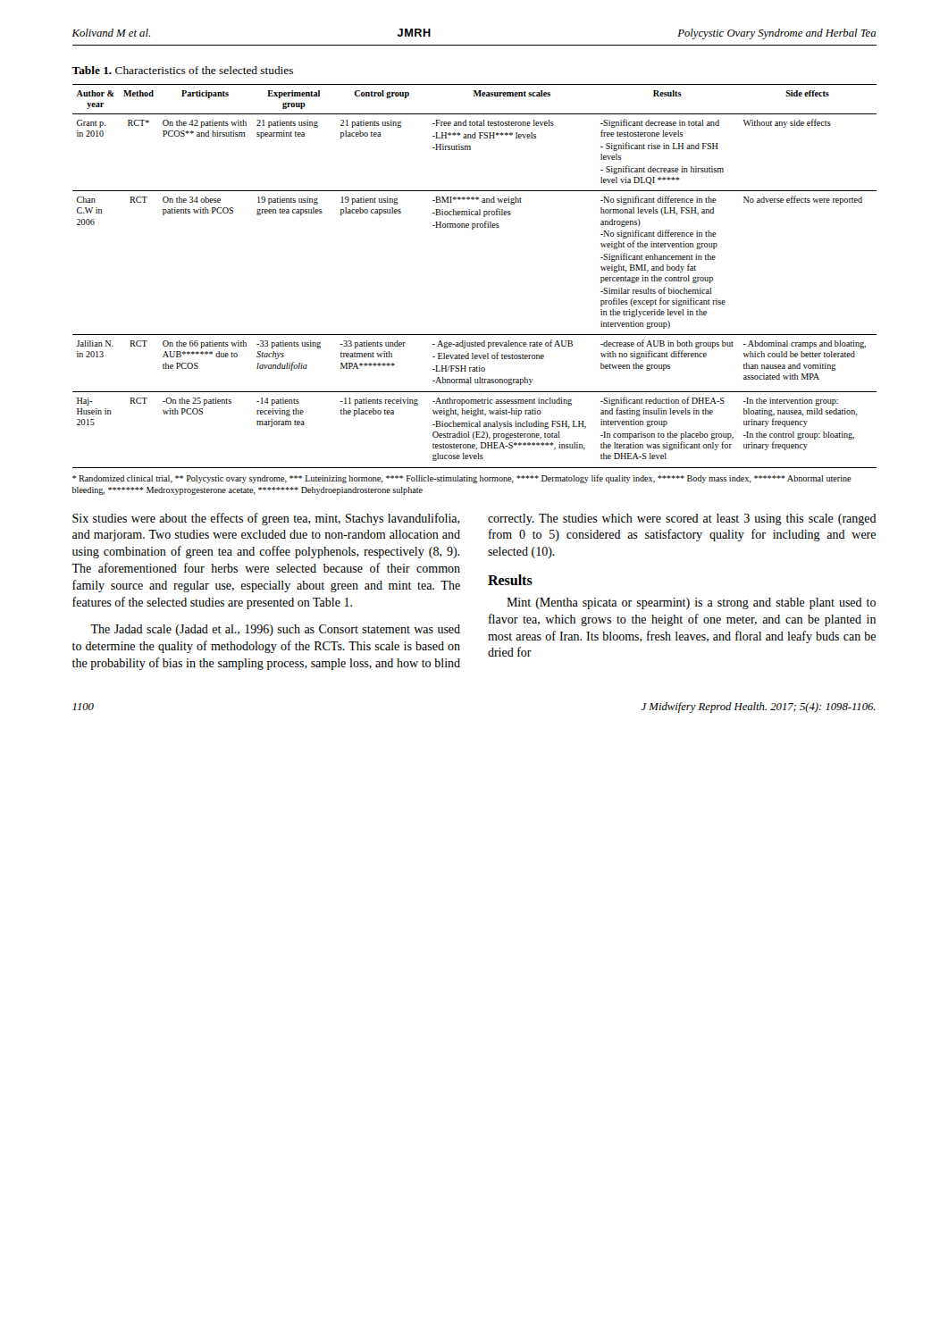Kolivand M et al. JMRH Polycystic Ovary Syndrome and Herbal Tea
Table 1. Characteristics of the selected studies
| Author & year | Method | Participants | Experimental group | Control group | Measurement scales | Results | Side effects |
| --- | --- | --- | --- | --- | --- | --- | --- |
| Grant p. in 2010 | RCT* | On the 42 patients with PCOS** and hirsutism | 21 patients using spearmint tea | 21 patients using placebo tea | -Free and total testosterone levels -LH*** and FSH**** levels -Hirsutism | -Significant decrease in total and free testosterone levels - Significant rise in LH and FSH levels - Significant decrease in hirsutism level via DLQI ***** | Without any side effects |
| Chan C.W in 2006 | RCT | On the 34 obese patients with PCOS | 19 patients using green tea capsules | 19 patient using placebo capsules | -BMI****** and weight -Biochemical profiles -Hormone profiles | -No significant difference in the hormonal levels (LH, FSH, and androgens) -No significant difference in the weight of the intervention group -Significant enhancement in the weight, BMI, and body fat percentage in the control group -Similar results of biochemical profiles (except for significant rise in the triglyceride level in the intervention group) | No adverse effects were reported |
| Jalilian N. in 2013 | RCT | On the 66 patients with AUB******* due to the PCOS | -33 patients using Stachys lavandulifolia | -33 patients under treatment with MPA******** | - Age-adjusted prevalence rate of AUB - Elevated level of testosterone -LH/FSH ratio -Abnormal ultrasonography | -decrease of AUB in both groups but with no significant difference between the groups | - Abdominal cramps and bloating, which could be better tolerated than nausea and vomiting associated with MPA |
| Haj-Husein in 2015 | RCT | -On the 25 patients with PCOS | -14 patients receiving the marjoram tea | -11 patients receiving the placebo tea | -Anthropometric assessment including weight, height, waist-hip ratio -Biochemical analysis including FSH, LH, Oestradiol (E2), progesterone, total testosterone, DHEA-S*********, insulin, glucose levels | -Significant reduction of DHEA-S and fasting insulin levels in the intervention group -In comparison to the placebo group, the lteration was significant only for the DHEA-S level | -In the intervention group: bloating, nausea, mild sedation, urinary frequency -In the control group: bloating, urinary frequency |
* Randomized clinical trial, ** Polycystic ovary syndrome, *** Luteinizing hormone, **** Follicle-stimulating hormone, ***** Dermatology life quality index, ****** Body mass index, ******* Abnormal uterine bleeding, ******** Medroxyprogesterone acetate, ********* Dehydroepiandrosterone sulphate
Six studies were about the effects of green tea, mint, Stachys lavandulifolia, and marjoram. Two studies were excluded due to non-random allocation and using combination of green tea and coffee polyphenols, respectively (8, 9). The aforementioned four herbs were selected because of their common family source and regular use, especially about green and mint tea. The features of the selected studies are presented on Table 1.
The Jadad scale (Jadad et al., 1996) such as Consort statement was used to determine the quality of methodology of the RCTs. This scale is based on the probability of bias in the sampling process, sample loss, and how to blind correctly. The studies which were scored at least 3 using this scale (ranged from 0 to 5) considered as satisfactory quality for including and were selected (10).
Results
Mint (Mentha spicata or spearmint) is a strong and stable plant used to flavor tea, which grows to the height of one meter, and can be planted in most areas of Iran. Its blooms, fresh leaves, and floral and leafy buds can be dried for
1100 J Midwifery Reprod Health. 2017; 5(4): 1098-1106.